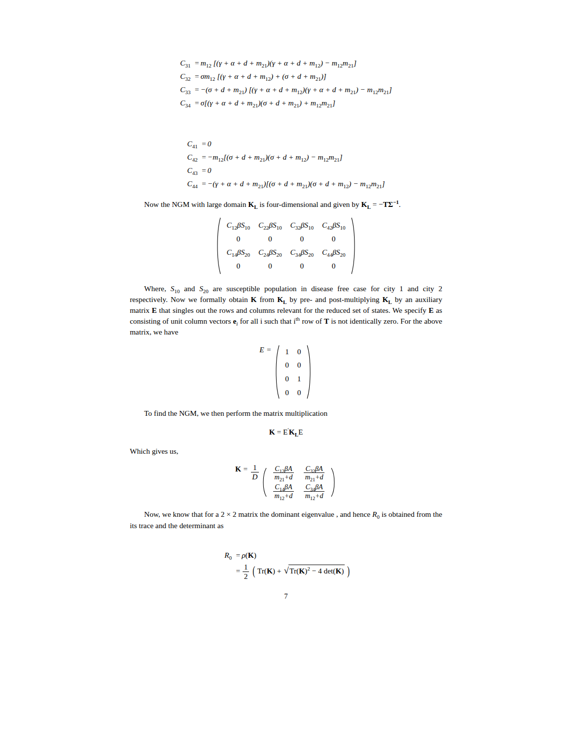C31 = m12 [(γ + α + d + m21)(γ + α + d + m12) − m12m21]
C32 = σm12 [(γ + α + d + m12) + (σ + d + m21)]
C33 = −(σ + d + m21) [(γ + α + d + m12)(γ + α + d + m21) − m12m21]
C34 = σ[(γ + α + d + m21)(σ + d + m21) + m12m21]
C41 = 0
C42 = −m12[(σ + d + m21)(σ + d + m12) − m12m21]
C43 = 0
C44 = −(γ + α + d + m21)[(σ + d + m21)(σ + d + m12) − m12m21]
Now the NGM with large domain KL is four-dimensional and given by KL = −TΣ−1.
| C 12 βS 10 | C 22 βS 10 | C 32 βS 10 | C 42 βS 10 |
| 0 | 0 | 0 | 0 |
| C 14 βS 20 | C 24 βS 20 | C 34 βS 20 | C 44 βS 20 |
| 0 | 0 | 0 | 0 |
Where, S10 and S20 are susceptible population in disease free case for city 1 and city 2 respectively. Now we formally obtain K from KL by pre- and post-multiplying KL by an auxiliary matrix E that singles out the rows and columns relevant for the reduced set of states. We specify E as consisting of unit column vectors ei for all i such that ith row of T is not identically zero. For the above matrix, we have
E =
| 1 | 0 |
| 0 | 0 |
| 0 | 1 |
| 0 | 0 |
To find the NGM, we then perform the matrix multiplication
K = E′KL E
Which gives us,
K = 1 D
| C 12 βA m 21 +d | C 32 βA m 21 +d |
| C 14 βA m 12 +d | C 34 βA m 12 +d |
Now, we know that for a 2 × 2 matrix the dominant eigenvalue , and hence R0 is obtained from the its trace and the determinant as
R0 = ρ(K)
= 1 2 ( Tr(K) + Tr(K)2 − 4 det(K) )
7